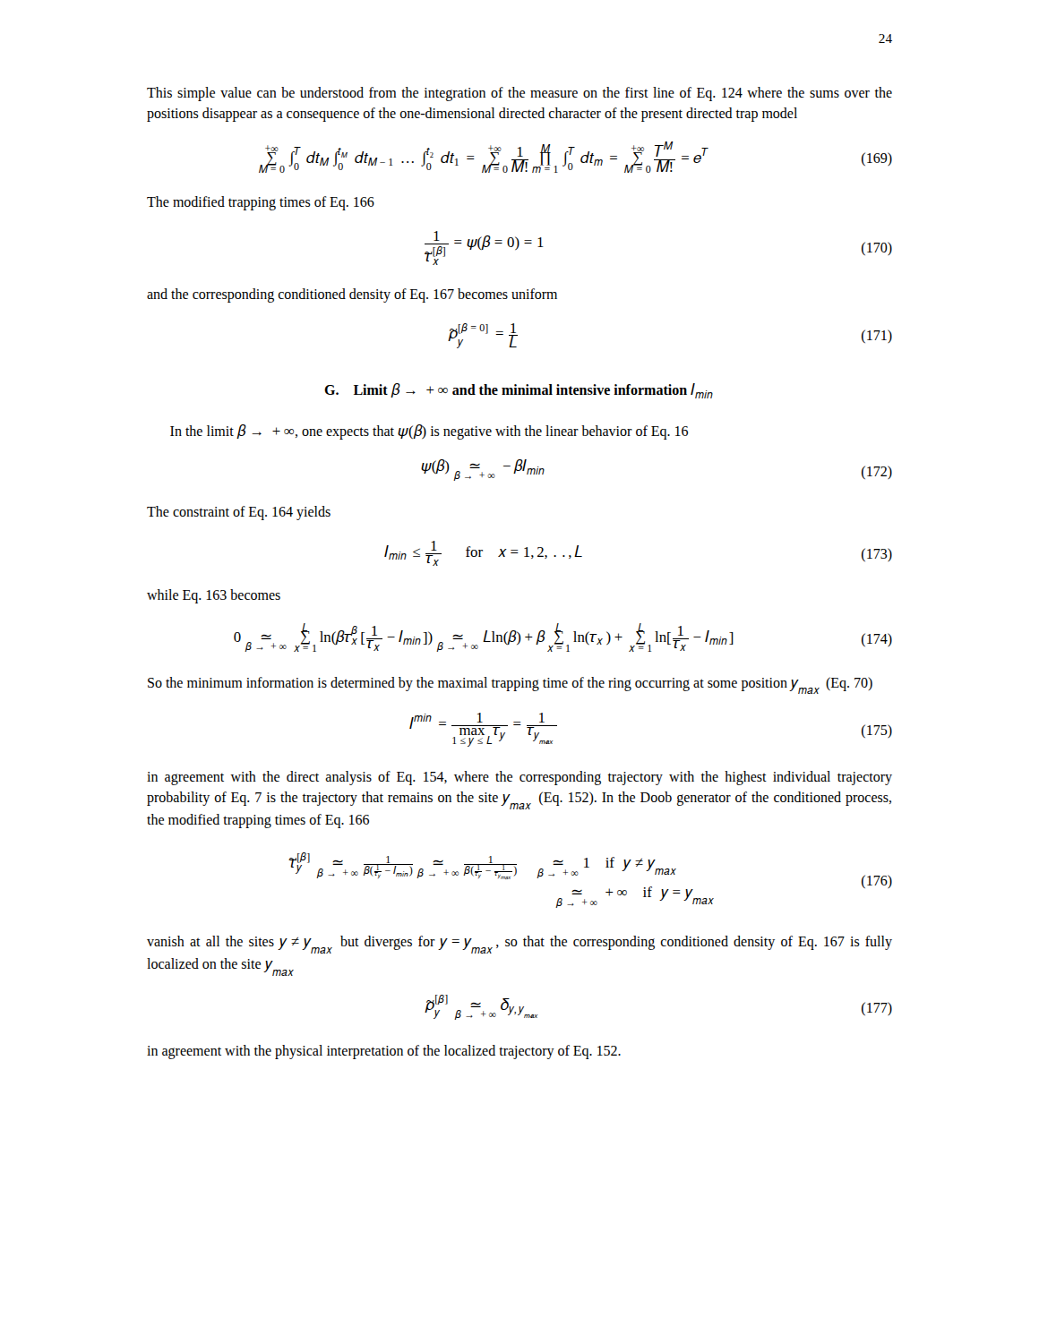24
This simple value can be understood from the integration of the measure on the first line of Eq. 124 where the sums over the positions disappear as a consequence of the one-dimensional directed character of the present directed trap model
∑ M=0 +∞ ∫0T dtM ∫0tM dtM−1 … ∫0t2 dt1 = ∑ M=0 +∞ 1M! ∏ m=1 M ∫0T dtm = ∑ M=0 +∞ TMM! = eT
(169)
The modified trapping times of Eq. 166
1 τ~x[β] = ψ(β=0) =1
(170)
and the corresponding conditioned density of Eq. 167 becomes uniform
ρ~y[β=0] = 1L
(171)
G. Limit β→+∞ and the minimal intensive information Imin
In the limit β→+∞, one expects that ψ(β) is negative with the linear behavior of Eq. 16
ψ(β) ≃ β→+∞ −βImin
(172)
The constraint of Eq. 164 yields
Imin ≤ 1τx for x=1,2,..,L
(173)
while Eq. 163 becomes
0 ≃ β→+∞ ∑ x=1 L ln ( βτxβ [ 1τx − Imin ] ) ≃ β→+∞ Lln(β) + β ∑ x=1 L ln(τx) + ∑ x=1 L ln [ 1τx − Imin ]
(174)
So the minimum information is determined by the maximal trapping time of the ring occurring at some position ymax (Eq. 70)
Imin = 1 max 1≤y≤L τy = 1τymax
(175)
in agreement with the direct analysis of Eq. 154, where the corresponding trajectory with the highest individual trajectory probability of Eq. 7 is the trajectory that remains on the site ymax (Eq. 152). In the Doob generator of the conditioned process, the modified trapping times of Eq. 166
τ~y[β] ≃ β→+∞ 1 β ( 1τy − Imin ) ≃ β→+∞ 1 β ( 1τy − 1τymax ) ≃ β→+∞ 1 if y≠ymax ≃ β→+∞ +∞ if y=ymax
(176)
vanish at all the sites y≠ymax but diverges for y=ymax, so that the corresponding conditioned density of Eq. 167 is fully localized on the site ymax
ρ~y[β] ≃ β→+∞ δy,ymax
(177)
in agreement with the physical interpretation of the localized trajectory of Eq. 152.